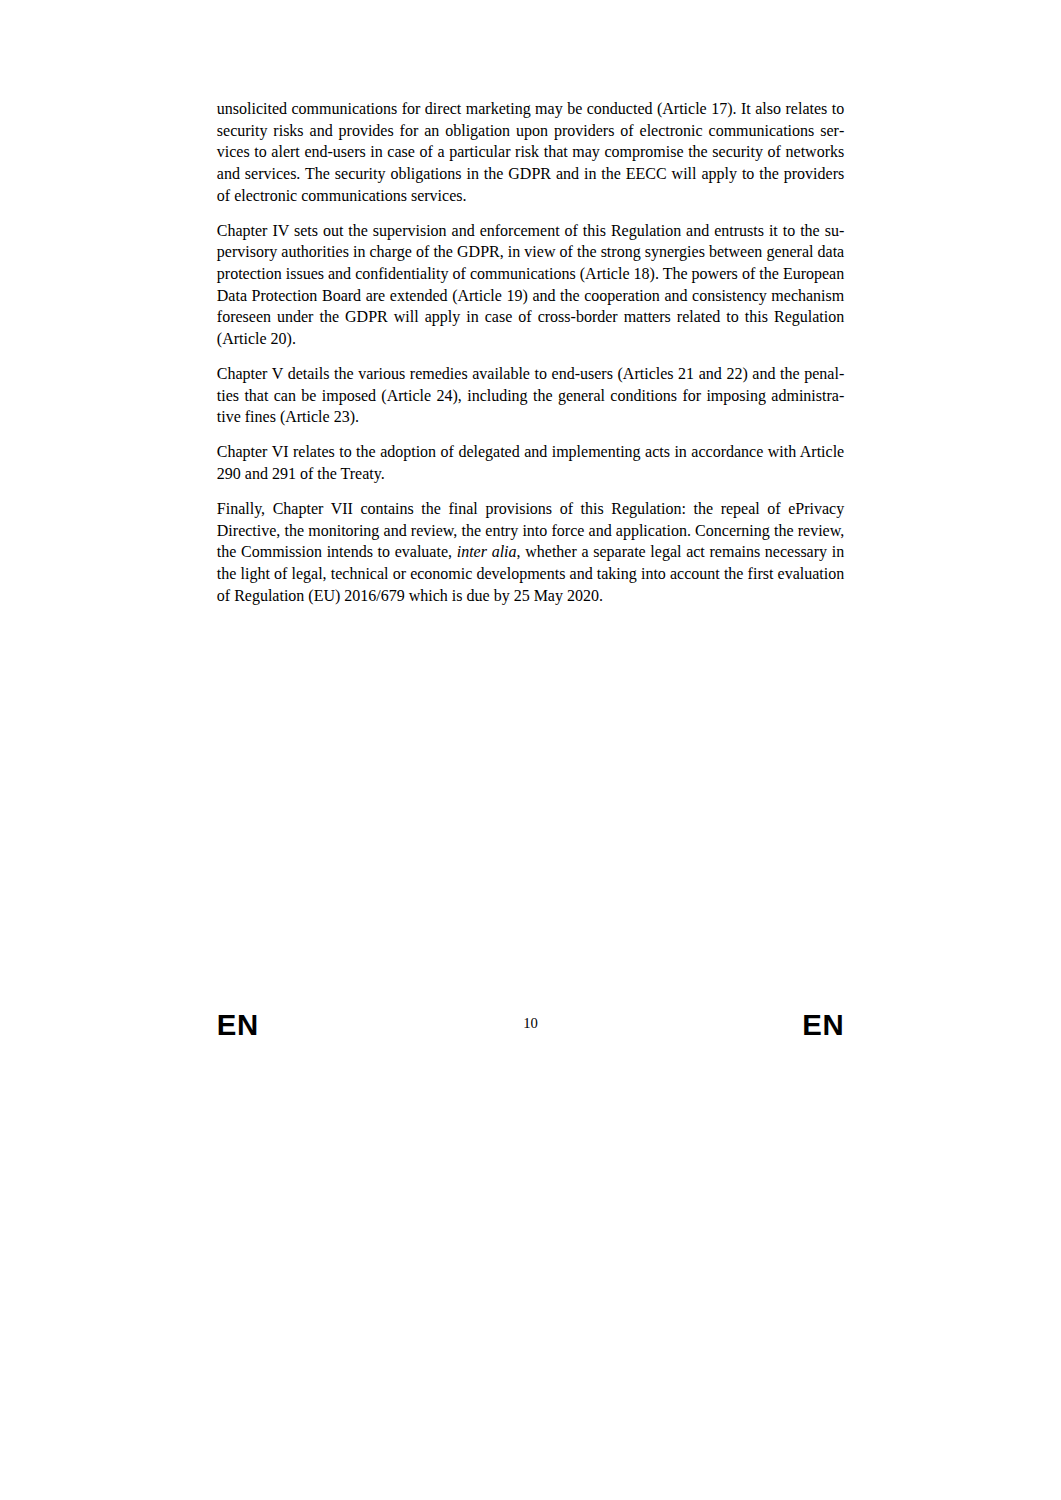unsolicited communications for direct marketing may be conducted (Article 17). It also relates to security risks and provides for an obligation upon providers of electronic communications services to alert end-users in case of a particular risk that may compromise the security of networks and services. The security obligations in the GDPR and in the EECC will apply to the providers of electronic communications services.
Chapter IV sets out the supervision and enforcement of this Regulation and entrusts it to the supervisory authorities in charge of the GDPR, in view of the strong synergies between general data protection issues and confidentiality of communications (Article 18). The powers of the European Data Protection Board are extended (Article 19) and the cooperation and consistency mechanism foreseen under the GDPR will apply in case of cross-border matters related to this Regulation (Article 20).
Chapter V details the various remedies available to end-users (Articles 21 and 22) and the penalties that can be imposed (Article 24), including the general conditions for imposing administrative fines (Article 23).
Chapter VI relates to the adoption of delegated and implementing acts in accordance with Article 290 and 291 of the Treaty.
Finally, Chapter VII contains the final provisions of this Regulation: the repeal of ePrivacy Directive, the monitoring and review, the entry into force and application. Concerning the review, the Commission intends to evaluate, inter alia, whether a separate legal act remains necessary in the light of legal, technical or economic developments and taking into account the first evaluation of Regulation (EU) 2016/679 which is due by 25 May 2020.
EN 10 EN